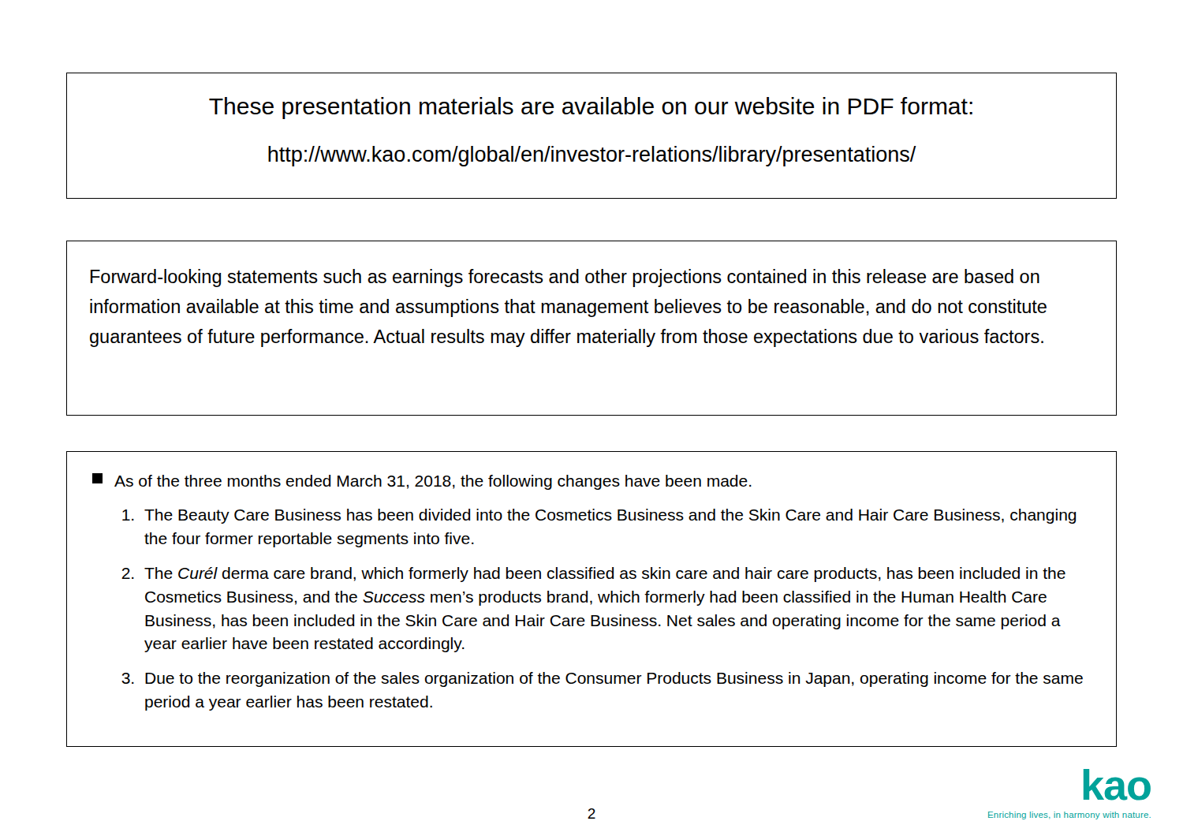These presentation materials are available on our website in PDF format:
http://www.kao.com/global/en/investor-relations/library/presentations/
Forward-looking statements such as earnings forecasts and other projections contained in this release are based on information available at this time and assumptions that management believes to be reasonable, and do not constitute guarantees of future performance. Actual results may differ materially from those expectations due to various factors.
As of the three months ended March 31, 2018, the following changes have been made.
The Beauty Care Business has been divided into the Cosmetics Business and the Skin Care and Hair Care Business, changing the four former reportable segments into five.
The Curél derma care brand, which formerly had been classified as skin care and hair care products, has been included in the Cosmetics Business, and the Success men’s products brand, which formerly had been classified in the Human Health Care Business, has been included in the Skin Care and Hair Care Business. Net sales and operating income for the same period a year earlier have been restated accordingly.
Due to the reorganization of the sales organization of the Consumer Products Business in Japan, operating income for the same period a year earlier has been restated.
2
kao
Enriching lives, in harmony with nature.